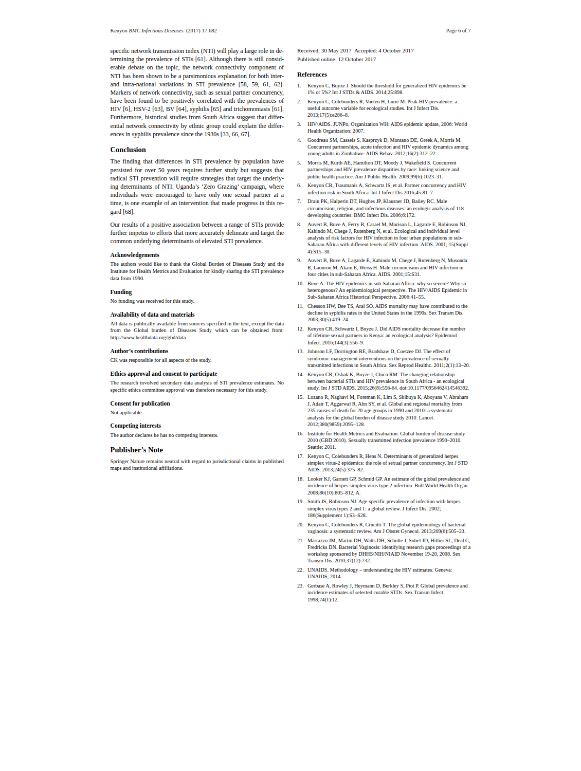Kenyon BMC Infectious Diseases (2017) 17:682
Page 6 of 7
specific network transmission index (NTI) will play a large role in determining the prevalence of STIs [61]. Although there is still considerable debate on the topic, the network connectivity component of NTI has been shown to be a parsimonious explanation for both inter- and intra-national variations in STI prevalence [58, 59, 61, 62]. Markers of network connectivity, such as sexual partner concurrency, have been found to be positively correlated with the prevalences of HIV [6], HSV-2 [63], BV [64], syphilis [65] and trichomoniasis [61]. Furthermore, historical studies from South Africa suggest that differential network connectivity by ethnic group could explain the differences in syphilis prevalence since the 1930s [33, 66, 67].
Conclusion
The finding that differences in STI prevalence by population have persisted for over 50 years requires further study but suggests that radical STI prevention will require strategies that target the underlying determinants of NTI. Uganda’s ‘Zero Grazing’ campaign, where individuals were encouraged to have only one sexual partner at a time, is one example of an intervention that made progress in this regard [68].
Our results of a positive association between a range of STIs provide further impetus to efforts that more accurately delineate and target the common underlying determinants of elevated STI prevalence.
Acknowledgements
The authors would like to thank the Global Burden of Diseases Study and the Institute for Health Metrics and Evaluation for kindly sharing the STI prevalence data from 1990.
Funding
No funding was received for this study.
Availability of data and materials
All data is publically available from sources specified in the text, except the data from the Global burden of Diseases Study which can be obtained from: http://www.healthdata.org/gbd/data.
Author’s contributions
CK was responsible for all aspects of the study.
Ethics approval and consent to participate
The research involved secondary data analysis of STI prevalence estimates. No specific ethics committee approval was therefore necessary for this study.
Consent for publication
Not applicable.
Competing interests
The author declares he has no competing interests.
Publisher’s Note
Springer Nature remains neutral with regard to jurisdictional claims in published maps and institutional affiliations.
Received: 30 May 2017 Accepted: 4 October 2017
Published online: 12 October 2017
References
Kenyon C, Buyze J. Should the threshold for generalized HIV epidemics be 1% or 5%? Int J STDs & AIDS. 2014;25:898.
Kenyon C, Colebunders R, Voeten H, Lurie M. Peak HIV prevalence: a useful outcome variable for ecological studies. Int J Infect Dis. 2013;17(5):e286–8.
HIV/AIDS. JUNPo, Organization WH: AIDS epidemic update, 2006: World Health Organization; 2007.
Goodreau SM, Cassels S, Kasprzyk D, Montano DE, Greek A, Morris M. Concurrent partnerships, acute infection and HIV epidemic dynamics among young adults in Zimbabwe. AIDS Behav. 2012;16(2):312–22.
Morris M, Kurth AE, Hamilton DT, Moody J, Wakefield S. Concurrent partnerships and HIV prevalence disparities by race: linking science and public health practice. Am J Public Health. 2009;99(6):1023–31.
Kenyon CR, Tsoumanis A, Schwartz IS, et al. Partner concurrency and HIV infection risk in South Africa. Int J Infect Dis 2016;45:81–7.
Drain PK, Halperin DT, Hughes JP, Klausner JD, Bailey RC. Male circumcision, religion, and infectious diseases: an ecologic analysis of 118 developing countries. BMC Infect Dis. 2006;6:172.
Auvert B, Buve A, Ferry B, Carael M, Morison L, Lagarde E, Robinson NJ, Kahindo M, Chege J, Rutenberg N, et al. Ecological and individual level analysis of risk factors for HIV infection in four urban populations in sub-Saharan Africa with different levels of HIV infection. AIDS. 2001; 15(Suppl 4):S15–30.
Auvert B, Buve A, Lagarde E, Kahindo M, Chege J, Rutenberg N, Musonda R, Laourou M, Akam E, Weiss H. Male circumcision and HIV infection in four cities in sub-Saharan Africa. AIDS. 2001;15:S31.
Buve A. The HIV epidemics in sub-Saharan Africa: why so severe? Why so heterogenous? An epidemiological perspective. The HIV/AIDS Epidemic in Sub-Saharan Africa Historical Perspective. 2006:41–55.
Chesson HW, Dee TS, Aral SO. AIDS mortality may have contributed to the decline in syphilis rates in the United States in the 1990s. Sex Transm Dis. 2003;30(5):419–24.
Kenyon CR, Schwartz I, Buyze J. Did AIDS mortality decrease the number of lifetime sexual partners in Kenya: an ecological analysis? Epidemiol Infect. 2016;144(3):556–9.
Johnson LF, Dorrington RE, Bradshaw D, Coetzee DJ. The effect of syndromic management interventions on the prevalence of sexually transmitted infections in South Africa. Sex Reprod Healthc. 2011;2(1):13–20.
Kenyon CR, Osbak K, Buyze J, Chico RM. The changing relationship between bacterial STIs and HIV prevalence in South Africa - an ecological study. Int J STD AIDS. 2015;26(8):556-64. doi:10.1177/0956462414546392.
Lozano R, Naghavi M, Foreman K, Lim S, Shibuya K, Aboyans V, Abraham J, Adair T, Aggarwal R, Ahn SY, et al. Global and regional mortality from 235 causes of death for 20 age groups in 1990 and 2010: a systematic analysis for the global burden of disease study 2010. Lancet. 2012;380(9859):2095–128.
Institute for Health Metrics and Evaluation. Global burden of disease study 2010 (GBD 2010). Sexually transmitted infection prevalence 1990–2010. Seattle; 2011.
Kenyon C, Colebunders R, Hens N. Determinants of generalized herpes simplex virus-2 epidemics: the role of sexual partner concurrency. Int J STD AIDS. 2013;24(5):375–82.
Looker KJ, Garnett GP, Schmid GP. An estimate of the global prevalence and incidence of herpes simplex virus type 2 infection. Bull World Health Organ. 2008;86(10):805–812, A.
Smith JS, Robinson NJ. Age-specific prevalence of infection with herpes simplex virus types 2 and 1: a global review. J Infect Dis. 2002; 186(Supplement 1):S3–S28.
Kenyon C, Colebunders R, Crucitti T. The global epidemiology of bacterial vaginosis: a systematic review. Am J Obstet Gynecol. 2013;209(6):505–23.
Marrazzo JM, Martin DH, Watts DH, Schulte J, Sobel JD, Hillier SL, Deal C, Fredricks DN. Bacterial Vaginosis: identifying research gaps proceedings of a workshop sponsored by DHHS/NIH/NIAID November 19-20, 2008. Sex Transm Dis. 2010;37(12):732.
UNAIDS. Methodology – understanding the HIV estimates. Geneva: UNAIDS; 2014.
Gerbase A, Rowley J, Heymann D, Berkley S, Piot P. Global prevalence and incidence estimates of selected curable STDs. Sex Transm Infect. 1998;74(1):12.